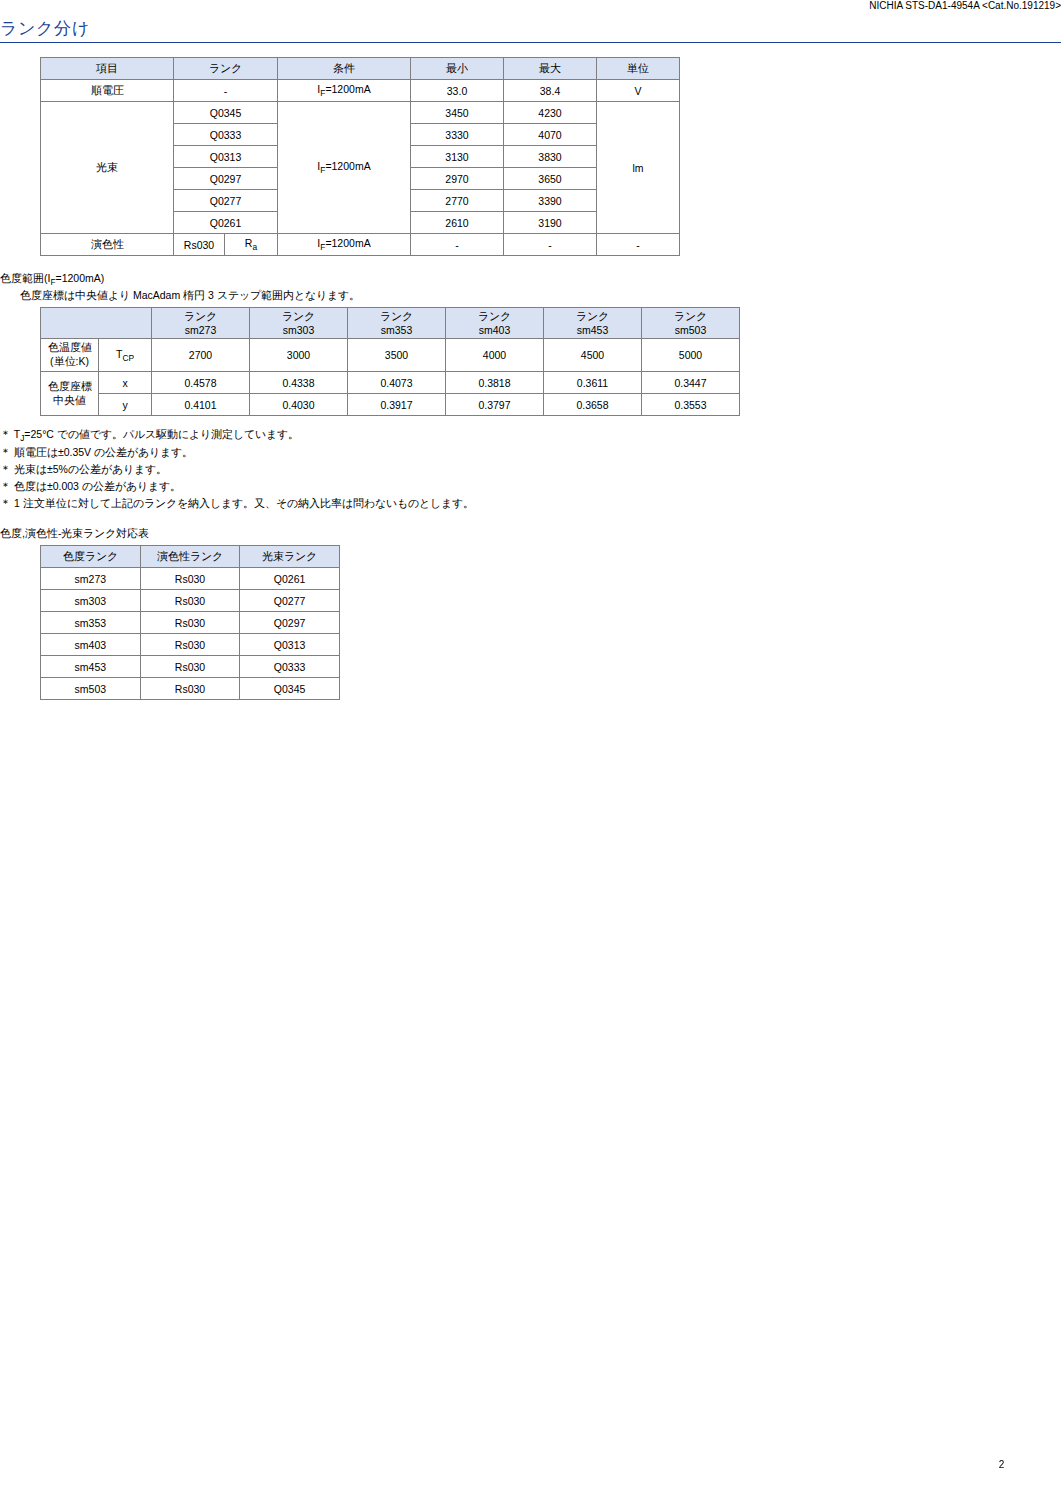NICHIA STS-DA1-4954A <Cat.No.191219>
ランク分け
| 項目 | ランク | 条件 | 最小 | 最大 | 単位 |
| --- | --- | --- | --- | --- | --- |
| 順電圧 | - | I F =1200mA | 33.0 | 38.4 | V |
| 光束 | Q0345 | I F =1200mA | 3450 | 4230 | lm |
| Q0333 | 3330 | 4070 |
| Q0313 | 3130 | 3830 |
| Q0297 | 2970 | 3650 |
| Q0277 | 2770 | 3390 |
| Q0261 | 2610 | 3190 |
| 演色性 | Rs030 | R a | I F =1200mA | - | - | - |
色度範囲(IF=1200mA)
色度座標は中央値より MacAdam 楕円 3 ステップ範囲内となります。
| | ランク sm273 | ランク sm303 | ランク sm353 | ランク sm403 | ランク sm453 | ランク sm503 |
| --- | --- | --- | --- | --- | --- | --- |
| 色温度値(単位:K) | T CP | 2700 | 3000 | 3500 | 4000 | 4500 | 5000 |
| 色度座標中央値 | x | 0.4578 | 0.4338 | 0.4073 | 0.3818 | 0.3611 | 0.3447 |
| y | 0.4101 | 0.4030 | 0.3917 | 0.3797 | 0.3658 | 0.3553 |
＊ TJ=25°C での値です。パルス駆動により測定しています。
＊ 順電圧は±0.35V の公差があります。
＊ 光束は±5%の公差があります。
＊ 色度は±0.003 の公差があります。
＊ 1 注文単位に対して上記のランクを納入します。又、その納入比率は問わないものとします。
色度,演色性-光束ランク対応表
| 色度ランク | 演色性ランク | 光束ランク |
| --- | --- | --- |
| sm273 | Rs030 | Q0261 |
| sm303 | Rs030 | Q0277 |
| sm353 | Rs030 | Q0297 |
| sm403 | Rs030 | Q0313 |
| sm453 | Rs030 | Q0333 |
| sm503 | Rs030 | Q0345 |
2